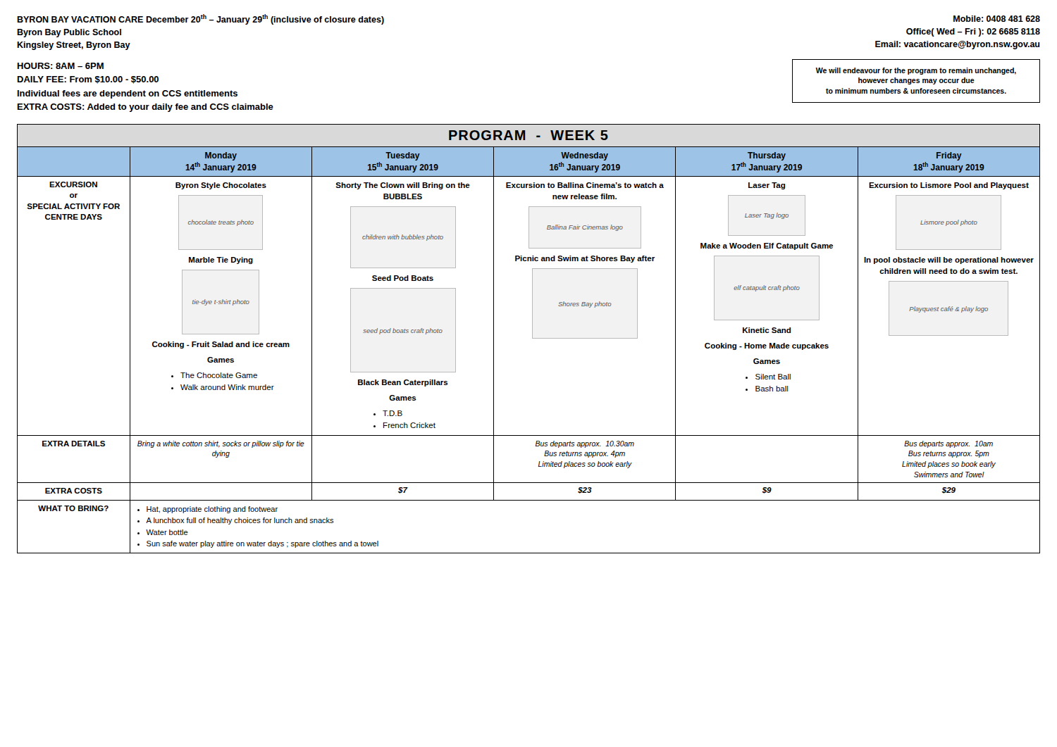BYRON BAY VACATION CARE December 20th – January 29th (inclusive of closure dates)
Byron Bay Public School
Kingsley Street, Byron Bay
Mobile: 0408 481 628
Office( Wed – Fri ): 02 6685 8118
Email: vacationcare@byron.nsw.gov.au
HOURS: 8AM – 6PM
DAILY FEE: From $10.00 - $50.00
Individual fees are dependent on CCS entitlements
EXTRA COSTS: Added to your daily fee and CCS claimable
We will endeavour for the program to remain unchanged, however changes may occur due
to minimum numbers & unforeseen circumstances.
| PROGRAM - WEEK 5 |
| | Monday 14 th January 2019 | Tuesday 15 th January 2019 | Wednesday 16 th January 2019 | Thursday 17 th January 2019 | Friday 18 th January 2019 |
| EXCURSION or SPECIAL ACTIVITY FOR CENTRE DAYS | Byron Style Chocolates chocolate treats photo Marble Tie Dying tie-dye t-shirt photo Cooking - Fruit Salad and ice cream Games The Chocolate Game Walk around Wink murder | Shorty The Clown will Bring on the BUBBLES children with bubbles photo Seed Pod Boats seed pod boats craft photo Black Bean Caterpillars Games T.D.B French Cricket | Excursion to Ballina Cinema’s to watch a new release film. Ballina Fair Cinemas logo Picnic and Swim at Shores Bay after Shores Bay photo | Laser Tag Laser Tag logo Make a Wooden Elf Catapult Game elf catapult craft photo Kinetic Sand Cooking - Home Made cupcakes Games Silent Ball Bash ball | Excursion to Lismore Pool and Playquest Lismore pool photo In pool obstacle will be operational however children will need to do a swim test. Playquest café & play logo |
| EXTRA DETAILS | Bring a white cotton shirt, socks or pillow slip for tie dying | | Bus departs approx. 10.30am Bus returns approx. 4pm Limited places so book early | | Bus departs approx. 10am Bus returns approx. 5pm Limited places so book early Swimmers and Towel |
| EXTRA COSTS | | $7 | $23 | $9 | $29 |
| WHAT TO BRING? | Hat, appropriate clothing and footwear A lunchbox full of healthy choices for lunch and snacks Water bottle Sun safe water play attire on water days ; spare clothes and a towel |